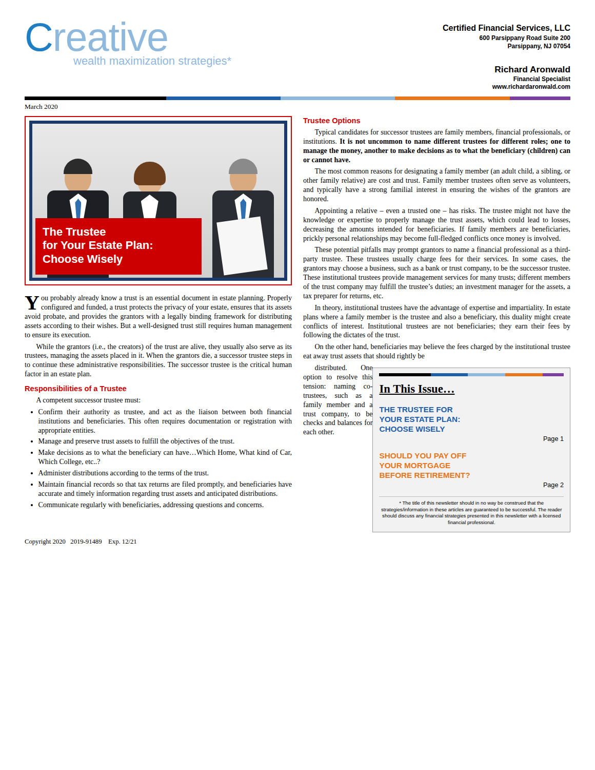Creative
wealth maximization strategies*
Certified Financial Services, LLC
600 Parsippany Road Suite 200
Parsippany, NJ 07054
Richard Aronwald
Financial Specialist
www.richardaronwald.com
March 2020
The Trustee
for Your Estate Plan:
Choose Wisely
You probably already know a trust is an essential document in estate planning. Properly configured and funded, a trust protects the privacy of your estate, ensures that its assets avoid probate, and provides the grantors with a legally binding framework for distributing assets according to their wishes. But a well-designed trust still requires human management to ensure its execution.
While the grantors (i.e., the creators) of the trust are alive, they usually also serve as its trustees, managing the assets placed in it. When the grantors die, a successor trustee steps in to continue these administrative responsibilities. The successor trustee is the critical human factor in an estate plan.
Responsibilities of a Trustee
A competent successor trustee must:
Confirm their authority as trustee, and act as the liaison between both financial institutions and beneficiaries. This often requires documentation or registration with appropriate entities.
Manage and preserve trust assets to fulfill the objectives of the trust.
Make decisions as to what the beneficiary can have…Which Home, What kind of Car, Which College, etc..?
Administer distributions according to the terms of the trust.
Maintain financial records so that tax returns are filed promptly, and beneficiaries have accurate and timely information regarding trust assets and anticipated distributions.
Communicate regularly with beneficiaries, addressing questions and concerns.
Trustee Options
Typical candidates for successor trustees are family members, financial professionals, or institutions. It is not uncommon to name different trustees for different roles; one to manage the money, another to make decisions as to what the beneficiary (children) can or cannot have.
The most common reasons for designating a family member (an adult child, a sibling, or other family relative) are cost and trust. Family member trustees often serve as volunteers, and typically have a strong familial interest in ensuring the wishes of the grantors are honored.
Appointing a relative – even a trusted one – has risks. The trustee might not have the knowledge or expertise to properly manage the trust assets, which could lead to losses, decreasing the amounts intended for beneficiaries. If family members are beneficiaries, prickly personal relationships may become full-fledged conflicts once money is involved.
These potential pitfalls may prompt grantors to name a financial professional as a third-party trustee. These trustees usually charge fees for their services. In some cases, the grantors may choose a business, such as a bank or trust company, to be the successor trustee. These institutional trustees provide management services for many trusts; different members of the trust company may fulfill the trustee’s duties; an investment manager for the assets, a tax preparer for returns, etc.
In theory, institutional trustees have the advantage of expertise and impartiality. In estate plans where a family member is the trustee and also a beneficiary, this duality might create conflicts of interest. Institutional trustees are not beneficiaries; they earn their fees by following the dictates of the trust.
On the other hand, beneficiaries may believe the fees charged by the institutional trustee eat away trust assets that should rightly be
In This Issue…
THE TRUSTEE FOR
YOUR ESTATE PLAN:
CHOOSE WISELY
Page 1
SHOULD YOU PAY OFF
YOUR MORTGAGE
BEFORE RETIREMENT?
Page 2
* The title of this newsletter should in no way be construed that the strategies/information in these articles are guaranteed to be successful. The reader should discuss any financial strategies presented in this newsletter with a licensed financial professional.
distributed. One option to resolve this tension: naming co-trustees, such as a family member and a trust company, to be checks and balances for each other.
Copyright 2020 2019-91489 Exp. 12/21